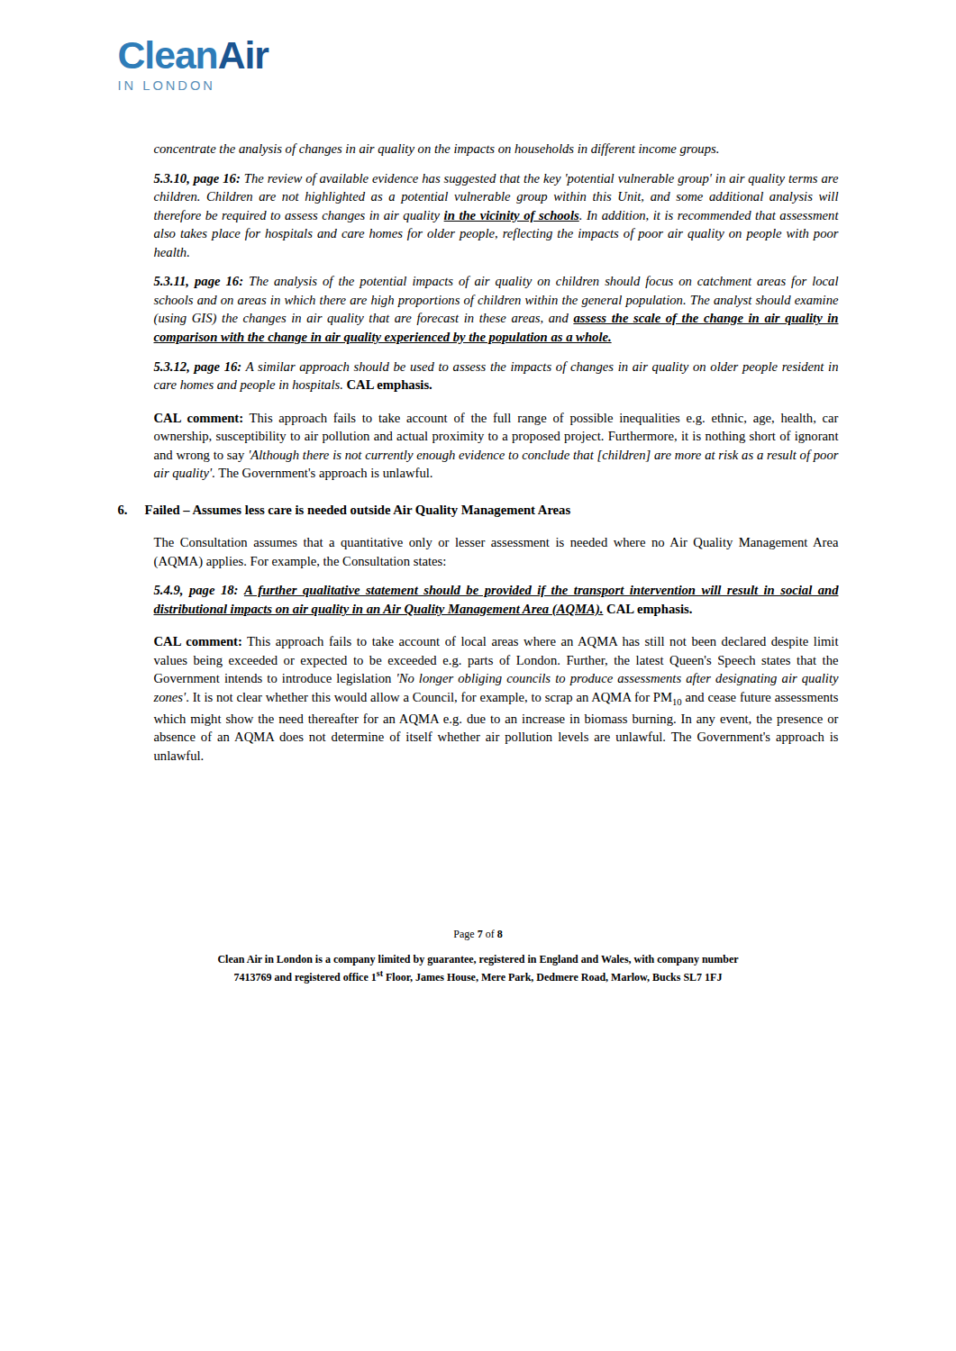Clean Air
IN LONDON
concentrate the analysis of changes in air quality on the impacts on households in different income groups.
5.3.10, page 16: The review of available evidence has suggested that the key 'potential vulnerable group' in air quality terms are children. Children are not highlighted as a potential vulnerable group within this Unit, and some additional analysis will therefore be required to assess changes in air quality in the vicinity of schools. In addition, it is recommended that assessment also takes place for hospitals and care homes for older people, reflecting the impacts of poor air quality on people with poor health.
5.3.11, page 16: The analysis of the potential impacts of air quality on children should focus on catchment areas for local schools and on areas in which there are high proportions of children within the general population. The analyst should examine (using GIS) the changes in air quality that are forecast in these areas, and assess the scale of the change in air quality in comparison with the change in air quality experienced by the population as a whole.
5.3.12, page 16: A similar approach should be used to assess the impacts of changes in air quality on older people resident in care homes and people in hospitals. CAL emphasis.
CAL comment: This approach fails to take account of the full range of possible inequalities e.g. ethnic, age, health, car ownership, susceptibility to air pollution and actual proximity to a proposed project. Furthermore, it is nothing short of ignorant and wrong to say 'Although there is not currently enough evidence to conclude that [children] are more at risk as a result of poor air quality'. The Government's approach is unlawful.
6. Failed – Assumes less care is needed outside Air Quality Management Areas
The Consultation assumes that a quantitative only or lesser assessment is needed where no Air Quality Management Area (AQMA) applies. For example, the Consultation states:
5.4.9, page 18: A further qualitative statement should be provided if the transport intervention will result in social and distributional impacts on air quality in an Air Quality Management Area (AQMA). CAL emphasis.
CAL comment: This approach fails to take account of local areas where an AQMA has still not been declared despite limit values being exceeded or expected to be exceeded e.g. parts of London. Further, the latest Queen's Speech states that the Government intends to introduce legislation 'No longer obliging councils to produce assessments after designating air quality zones'. It is not clear whether this would allow a Council, for example, to scrap an AQMA for PM10 and cease future assessments which might show the need thereafter for an AQMA e.g. due to an increase in biomass burning. In any event, the presence or absence of an AQMA does not determine of itself whether air pollution levels are unlawful. The Government's approach is unlawful.
Page 7 of 8
Clean Air in London is a company limited by guarantee, registered in England and Wales, with company number
7413769 and registered office 1st Floor, James House, Mere Park, Dedmere Road, Marlow, Bucks SL7 1FJ